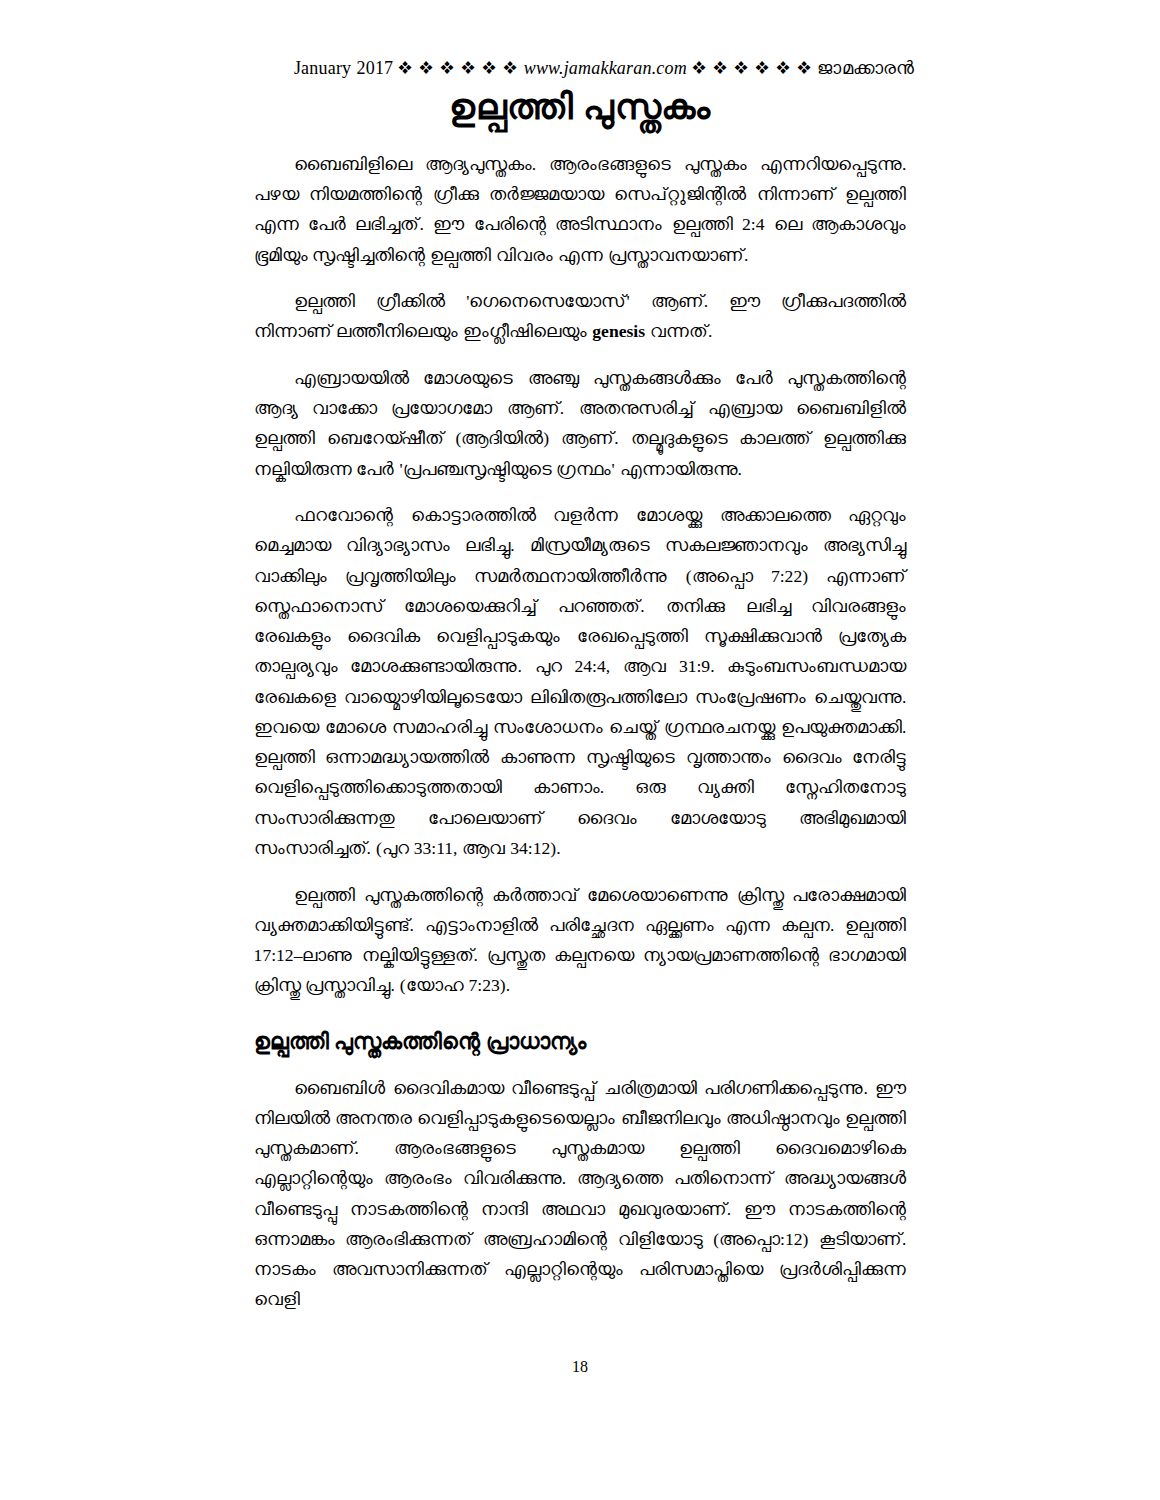January 2017 ❖ ❖ ❖ ❖ ❖ ❖ www.jamakkaran.com ❖ ❖ ❖ ❖ ❖ ❖ ജാമക്കാരൻ
ഉല്പത്തി പുസ്തകം
ബൈബിളിലെ ആദ്യപുസ്തകം. ആരംഭങ്ങളുടെ പുസ്തകം എന്നറിയപ്പെടുന്നു. പഴയ നിയമത്തിന്റെ ഗ്രീക്കു തർജ്ജമയായ സെപ്റ്റുജിന്റിൽ നിന്നാണ് ഉല്പത്തി എന്ന പേർ ലഭിച്ചത്. ഈ പേരിന്റെ അടിസ്ഥാനം ഉല്പത്തി 2:4 ലെ ആകാശവും ഭൂമിയും സൃഷ്ടിച്ചതിന്റെ ഉല്പത്തി വിവരം എന്ന പ്രസ്താവനയാണ്.
ഉല്പത്തി ഗ്രീക്കിൽ 'ഗെനെസെയോസ്' ആണ്. ഈ ഗ്രീക്കുപദത്തിൽ നിന്നാണ് ലത്തീനിലെയും ഇംഗ്ലീഷിലെയും genesis വന്നത്.
എബ്രായയിൽ മോശയുടെ അഞ്ചു പുസ്തകങ്ങൾക്കും പേർ പുസ്തകത്തിന്റെ ആദ്യ വാക്കോ പ്രയോഗമോ ആണ്. അതനുസരിച്ച് എബ്രായ ബൈബിളിൽ ഉല്പത്തി ബെറേയ്ഷീത് (ആദിയിൽ) ആണ്. തല്മൂദുകളുടെ കാലത്ത് ഉല്പത്തിക്കു നല്കിയിരുന്ന പേർ 'പ്രപഞ്ചസൃഷ്ടിയുടെ ഗ്രന്ഥം' എന്നായിരുന്നു.
ഫറവോന്റെ കൊട്ടാരത്തിൽ വളർന്ന മോശയ്ക്കു അക്കാലത്തെ ഏറ്റവും മെച്ചമായ വിദ്യാഭ്യാസം ലഭിച്ചു. മിസ്രയീമ്യരുടെ സകലജ്ഞാനവും അഭ്യസിച്ചു വാക്കിലും പ്രവൃത്തിയിലും സമർത്ഥനായിത്തീർന്നു (അപ്പൊ 7:22) എന്നാണ് സ്തെഫാനൊസ് മോശയെക്കുറിച്ച് പറഞ്ഞത്. തനിക്കു ലഭിച്ച വിവരങ്ങളും രേഖകളും ദൈവിക വെളിപ്പാടുകയും രേഖപ്പെടുത്തി സൂക്ഷിക്കുവാൻ പ്രത്യേക താല്പര്യവും മോശക്കുണ്ടായിരുന്നു. പുറ 24:4, ആവ 31:9. കുടുംബസംബന്ധമായ രേഖകളെ വായ്മൊഴിയിലൂടെയോ ലിഖിതരൂപത്തിലോ സംപ്രേഷണം ചെയ്തുവന്നു. ഇവയെ മോശെ സമാഹരിച്ചു സംശോധനം ചെയ്ത് ഗ്രന്ഥരചനയ്ക്കു ഉപയുക്തമാക്കി. ഉല്പത്തി ഒന്നാമദ്ധ്യായത്തിൽ കാണുന്ന സൃഷ്ടിയുടെ വൃത്താന്തം ദൈവം നേരിട്ടു വെളിപ്പെടുത്തിക്കൊടുത്തതായി കാണാം. ഒരു വ്യക്തി സ്നേഹിതനോടു സംസാരിക്കുന്നതു പോലെയാണ് ദൈവം മോശയോടു അഭിമുഖമായി സംസാരിച്ചത്. (പുറ 33:11, ആവ 34:12).
ഉല്പത്തി പുസ്തകത്തിന്റെ കർത്താവ് മേശെയാണെന്നു ക്രിസ്തു പരോക്ഷമായി വ്യക്തമാക്കിയിട്ടുണ്ട്. എട്ടാംനാളിൽ പരിച്ഛേദന ഏല്ക്കണം എന്ന കല്പന. ഉല്പത്തി 17:12–ലാണു നല്കിയിട്ടുള്ളത്. പ്രസ്തുത കല്പനയെ ന്യായപ്രമാണത്തിന്റെ ഭാഗമായി ക്രിസ്തു പ്രസ്താവിച്ചു. (യോഹ 7:23).
ഉല്പത്തി പുസ്തകത്തിന്റെ പ്രാധാന്യം
ബൈബിൾ ദൈവികമായ വീണ്ടെടുപ്പ് ചരിത്രമായി പരിഗണിക്കപ്പെടുന്നു. ഈ നിലയിൽ അനന്തര വെളിപ്പാടുകളുടെയെല്ലാം ബീജനിലവും അധിഷ്ഠാനവും ഉല്പത്തി പുസ്തകമാണ്. ആരംഭങ്ങളുടെ പുസ്തകമായ ഉല്പത്തി ദൈവമൊഴികെ എല്ലാറ്റിന്റെയും ആരംഭം വിവരിക്കുന്നു. ആദ്യത്തെ പതിനൊന്ന് അദ്ധ്യായങ്ങൾ വീണ്ടെടുപ്പു നാടകത്തിന്റെ നാന്ദി അഥവാ മുഖവുരയാണ്. ഈ നാടകത്തിന്റെ ഒന്നാമങ്കം ആരംഭിക്കുന്നത് അബ്രഹാമിന്റെ വിളിയോടു (അപ്പൊ:12) കൂടിയാണ്. നാടകം അവസാനിക്കുന്നത് എല്ലാറ്റിന്റെയും പരിസമാപ്തിയെ പ്രദർശിപ്പിക്കുന്ന വെളി
18